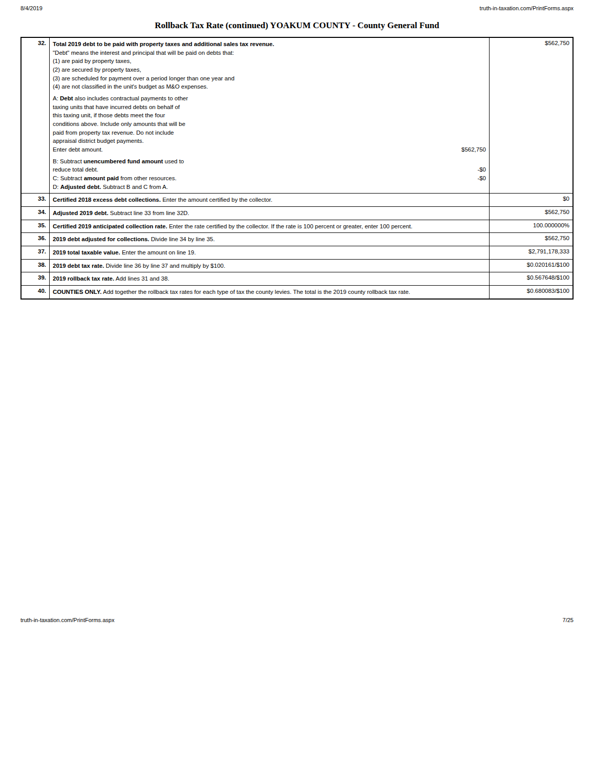8/4/2019 truth-in-taxation.com/PrintForms.aspx
Rollback Tax Rate (continued) YOAKUM COUNTY - County General Fund
| 32. | Total 2019 debt to be paid with property taxes and additional sales tax revenue. "Debt" means the interest and principal that will be paid on debts that: (1) are paid by property taxes, (2) are secured by property taxes, (3) are scheduled for payment over a period longer than one year and (4) are not classified in the unit's budget as M&O expenses. / A: Debt also includes contractual payments to other / / / taxing units that have incurred debts on behalf of / / / this taxing unit, if those debts meet the four / / / conditions above. Include only amounts that will be / / / paid from property tax revenue. Do not include / / / appraisal district budget payments. / / / Enter debt amount. / $562,750 / / B: Subtract unencumbered fund amount used to / / / reduce total debt. / -$0 / / C: Subtract amount paid from other resources. / -$0 / / D: Adjusted debt. Subtract B and C from A. / / | $562,750 |
| 33. | Certified 2018 excess debt collections. Enter the amount certified by the collector. | $0 |
| 34. | Adjusted 2019 debt. Subtract line 33 from line 32D. | $562,750 |
| 35. | Certified 2019 anticipated collection rate. Enter the rate certified by the collector. If the rate is 100 percent or greater, enter 100 percent. | 100.000000% |
| 36. | 2019 debt adjusted for collections. Divide line 34 by line 35. | $562,750 |
| 37. | 2019 total taxable value. Enter the amount on line 19. | $2,791,178,333 |
| 38. | 2019 debt tax rate. Divide line 36 by line 37 and multiply by $100. | $0.020161/$100 |
| 39. | 2019 rollback tax rate. Add lines 31 and 38. | $0.567648/$100 |
| 40. | COUNTIES ONLY. Add together the rollback tax rates for each type of tax the county levies. The total is the 2019 county rollback tax rate. | $0.680083/$100 |
truth-in-taxation.com/PrintForms.aspx 7/25